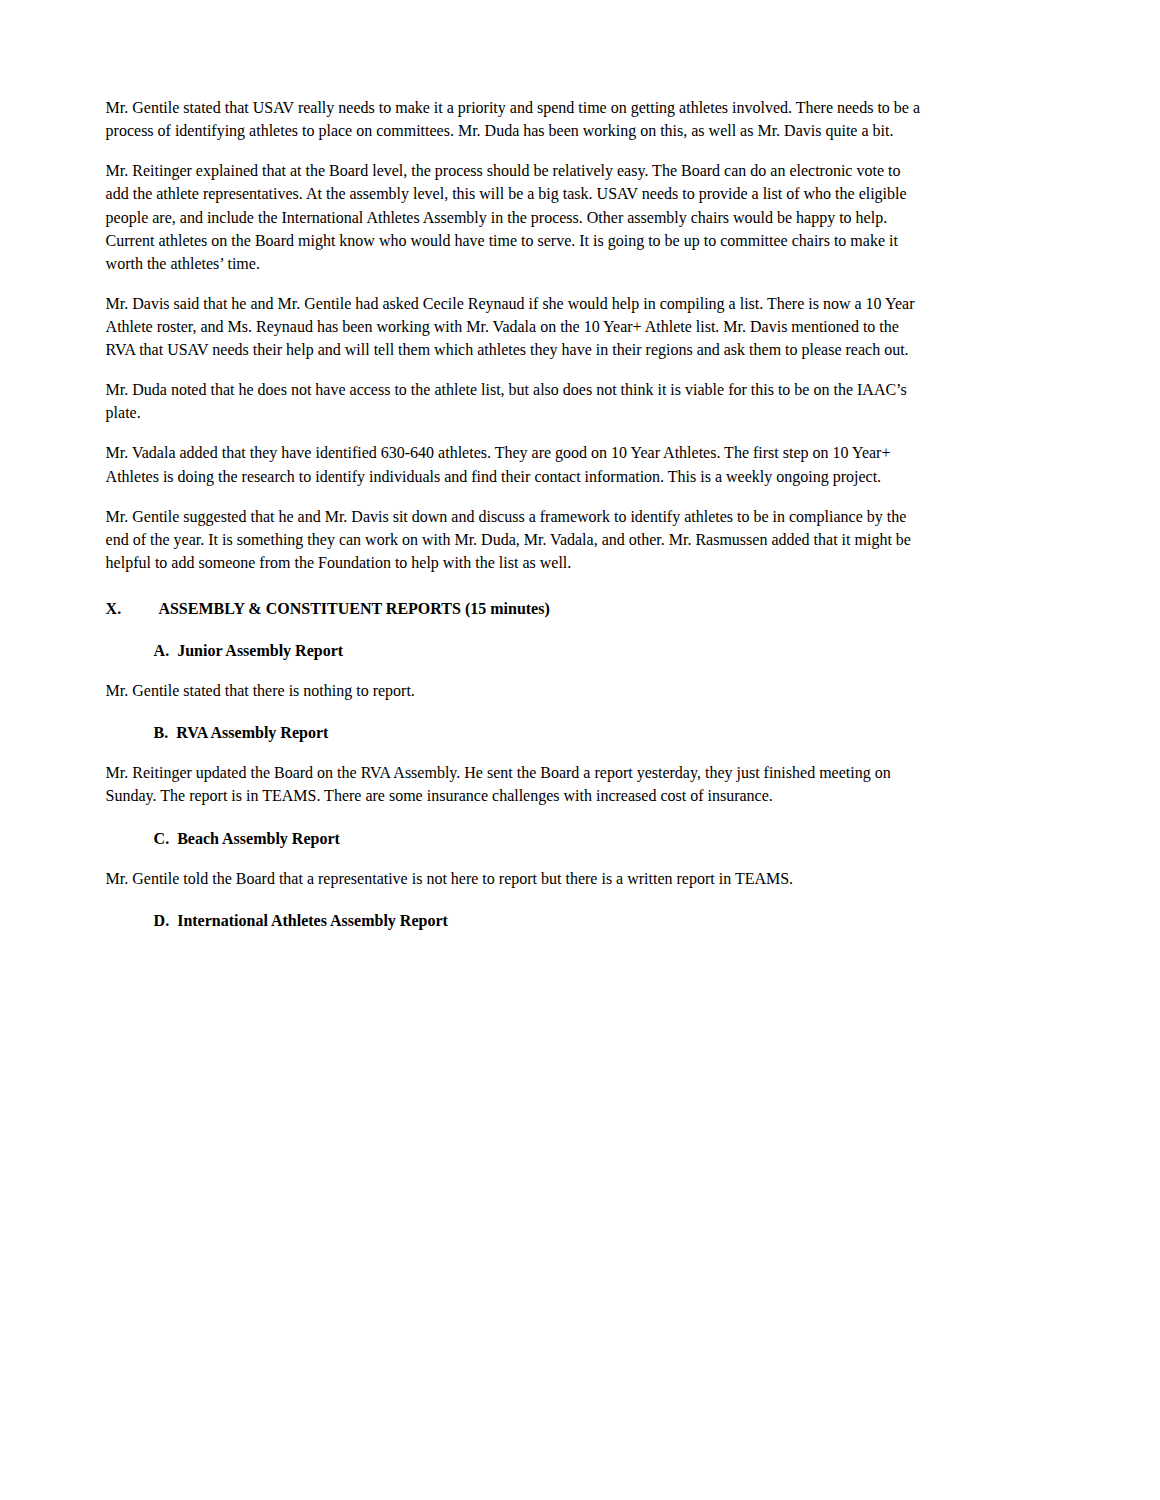Mr. Gentile stated that USAV really needs to make it a priority and spend time on getting athletes involved. There needs to be a process of identifying athletes to place on committees. Mr. Duda has been working on this, as well as Mr. Davis quite a bit.
Mr. Reitinger explained that at the Board level, the process should be relatively easy. The Board can do an electronic vote to add the athlete representatives. At the assembly level, this will be a big task. USAV needs to provide a list of who the eligible people are, and include the International Athletes Assembly in the process. Other assembly chairs would be happy to help. Current athletes on the Board might know who would have time to serve. It is going to be up to committee chairs to make it worth the athletes’ time.
Mr. Davis said that he and Mr. Gentile had asked Cecile Reynaud if she would help in compiling a list. There is now a 10 Year Athlete roster, and Ms. Reynaud has been working with Mr. Vadala on the 10 Year+ Athlete list. Mr. Davis mentioned to the RVA that USAV needs their help and will tell them which athletes they have in their regions and ask them to please reach out.
Mr. Duda noted that he does not have access to the athlete list, but also does not think it is viable for this to be on the IAAC’s plate.
Mr. Vadala added that they have identified 630-640 athletes. They are good on 10 Year Athletes. The first step on 10 Year+ Athletes is doing the research to identify individuals and find their contact information. This is a weekly ongoing project.
Mr. Gentile suggested that he and Mr. Davis sit down and discuss a framework to identify athletes to be in compliance by the end of the year. It is something they can work on with Mr. Duda, Mr. Vadala, and other. Mr. Rasmussen added that it might be helpful to add someone from the Foundation to help with the list as well.
X. ASSEMBLY & CONSTITUENT REPORTS (15 minutes)
A. Junior Assembly Report
Mr. Gentile stated that there is nothing to report.
B. RVA Assembly Report
Mr. Reitinger updated the Board on the RVA Assembly. He sent the Board a report yesterday, they just finished meeting on Sunday. The report is in TEAMS. There are some insurance challenges with increased cost of insurance.
C. Beach Assembly Report
Mr. Gentile told the Board that a representative is not here to report but there is a written report in TEAMS.
D. International Athletes Assembly Report